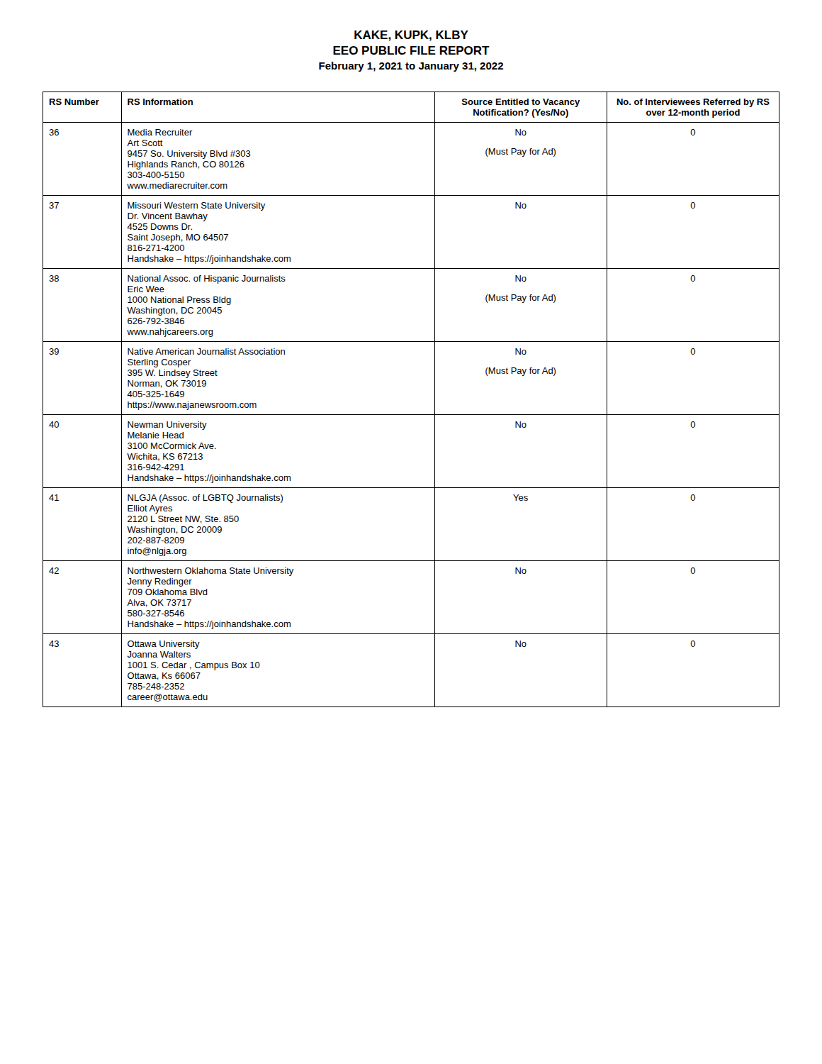KAKE, KUPK, KLBY
EEO PUBLIC FILE REPORT
February 1, 2021 to January 31, 2022
| RS Number | RS Information | Source Entitled to Vacancy Notification? (Yes/No) | No. of Interviewees Referred by RS over 12-month period |
| --- | --- | --- | --- |
| 36 | Media Recruiter Art Scott 9457 So. University Blvd #303 Highlands Ranch, CO 80126 303-400-5150 www.mediarecruiter.com | No (Must Pay for Ad) | 0 |
| 37 | Missouri Western State University Dr. Vincent Bawhay 4525 Downs Dr. Saint Joseph, MO 64507 816-271-4200 Handshake – https://joinhandshake.com | No | 0 |
| 38 | National Assoc. of Hispanic Journalists Eric Wee 1000 National Press Bldg Washington, DC 20045 626-792-3846 www.nahjcareers.org | No (Must Pay for Ad) | 0 |
| 39 | Native American Journalist Association Sterling Cosper 395 W. Lindsey Street Norman, OK 73019 405-325-1649 https://www.najanewsroom.com | No (Must Pay for Ad) | 0 |
| 40 | Newman University Melanie Head 3100 McCormick Ave. Wichita, KS 67213 316-942-4291 Handshake – https://joinhandshake.com | No | 0 |
| 41 | NLGJA (Assoc. of LGBTQ Journalists) Elliot Ayres 2120 L Street NW, Ste. 850 Washington, DC 20009 202-887-8209 info@nlgja.org | Yes | 0 |
| 42 | Northwestern Oklahoma State University Jenny Redinger 709 Oklahoma Blvd Alva, OK 73717 580-327-8546 Handshake – https://joinhandshake.com | No | 0 |
| 43 | Ottawa University Joanna Walters 1001 S. Cedar , Campus Box 10 Ottawa, Ks 66067 785-248-2352 career@ottawa.edu | No | 0 |